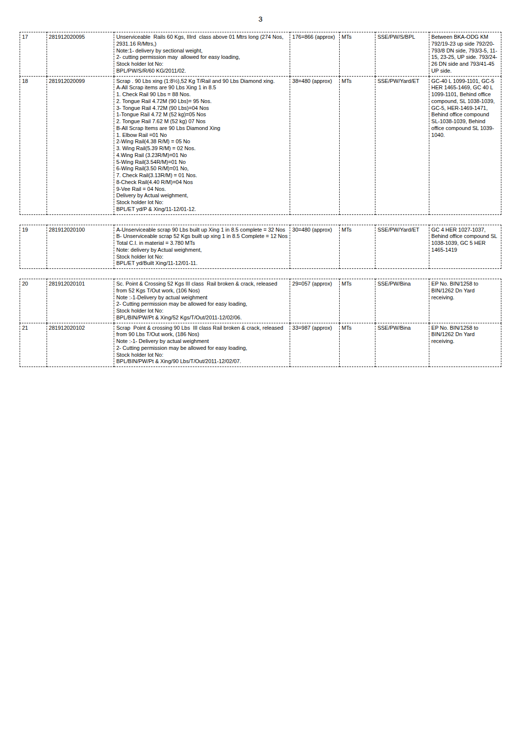3
| 17 | 281912020095 | Unserviceable Rails 60 Kgs, IIIrd class above 01 Mtrs long (274 Nos, 2931.16 R/Mtrs,) Note:1- delivery by sectional weight, 2- cutting permission may allowed for easy loading, Stock holder lot No: BPL/PW/S/R/60 KG/2011/02. | 176=866 (approx) | MTs | SSE/PW/S/BPL | Between BKA-ODG KM 792/19-23 up side 792/20-793/8 DN side, 793/3-5, 11-15, 23-25, UP side. 793/24-26 DN side and 793/41-45 UP side. |
| 18 | 281912020099 | Scrap . 90 Lbs xing (1:8½),52 Kg T/Rail and 90 Lbs Diamond xing. A-All Scrap items are 90 Lbs Xing 1 in 8.5 1. Check Rail 90 Lbs = 88 Nos. 2. Tongue Rail 4.72M (90 Lbs)= 95 Nos. 3- Tongue Rail 4.72M (90 Lbs)=04 Nos 1-Tongue Rail 4.72 M (52 kg)=05 Nos 2. Tongue Rail 7.62 M (52 kg) 07 Nos B-All Scrap Items are 90 Lbs Diamond Xing 1. Elbow Rail =01 No 2-Wing Rail(4.38 R/M) = 05 No 3. Wing Rail(5.39 R/M) = 02 Nos. 4.Wing Rail (3.23R/M)=01 No 5-Wing Rail(3.54R/M)=01 No 6-Wing Rail(3.50 R/M)=01 No, 7. Check Rail(3.13R/M) = 01 Nos. 8-Check Rail(4.40 R/M)=04 Nos 9-Vee Rail = 04 Nos. Delivery by Actual weighment, Stock holder lot No: BPL/ET yd/P & Xing/11-12/01-12. | 38=480 (approx) | MTs | SSE/PW/Yard/ET | GC-40 L 1099-1101, GC-5 HER 1465-1469, GC 40 L 1099-1101, Behind office compound, SL 1038-1039, GC-5, HER-1469-1471, Behind office compound SL-1038-1039, Behind office compound SL 1039-1040. |
| 19 | 281912020100 | A-Unserviceable scrap 90 Lbs built up Xing 1 in 8.5 complete = 32 Nos B- Unserviceable scrap 52 Kgs built up xing 1 in 8.5 Complete = 12 Nos Total C.I. in material = 3.780 MTs Note: delivery by Actual weighment, Stock holder lot No: BPL/ET yd/Built Xing/11-12/01-11. | 30=480 (approx) | MTs | SSE/PW/Yard/ET | GC 4 HER 1027-1037, Behind office compound SL 1038-1039, GC 5 HER 1465-1419 |
| 20 | 281912020101 | Sc. Point & Crossing 52 Kgs III class Rail broken & crack, released from 52 Kgs T/Out work, (106 Nos) Note :-1-Delivery by actual weighment 2- Cutting permission may be allowed for easy loading, Stock holder lot No: BPL/BIN/PW/Pt & Xing/52 Kgs/T/Out/2011-12/02/06. | 29=057 (approx) | MTs | SSE/PW/Bina | EP No. BIN/1258 to BIN/1262 Dn Yard receiving. |
| 21 | 281912020102 | Scrap Point & crossing 90 Lbs III class Rail broken & crack, released from 90 Lbs T/Out work, (186 Nos) Note :-1- Delivery by actual weighment 2- Cutting permission may be allowed for easy loading, Stock holder lot No: BPL/BIN/PW/Pt & Xing/90 Lbs/T/Out/2011-12/02/07. | 33=987 (approx) | MTs | SSE/PW/Bina | EP No. BIN/1258 to BIN/1262 Dn Yard receiving. |